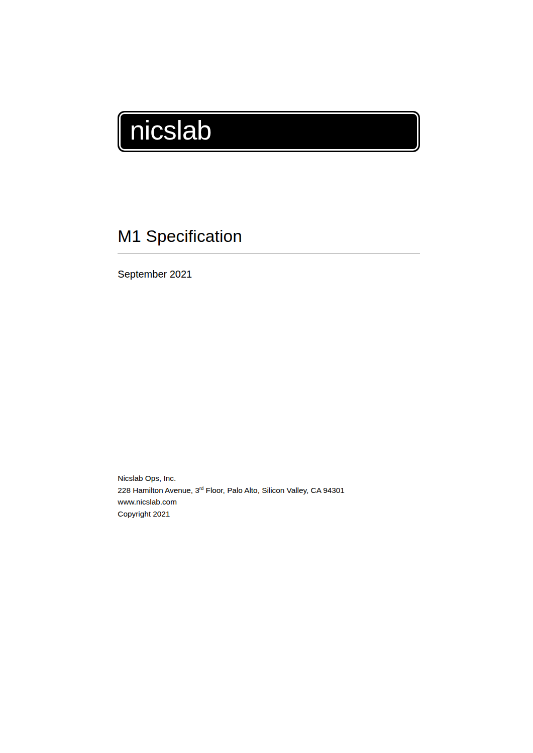nicslab
M1 Specification
September 2021
Nicslab Ops, Inc.
228 Hamilton Avenue, 3rd Floor, Palo Alto, Silicon Valley, CA 94301
www.nicslab.com
Copyright 2021